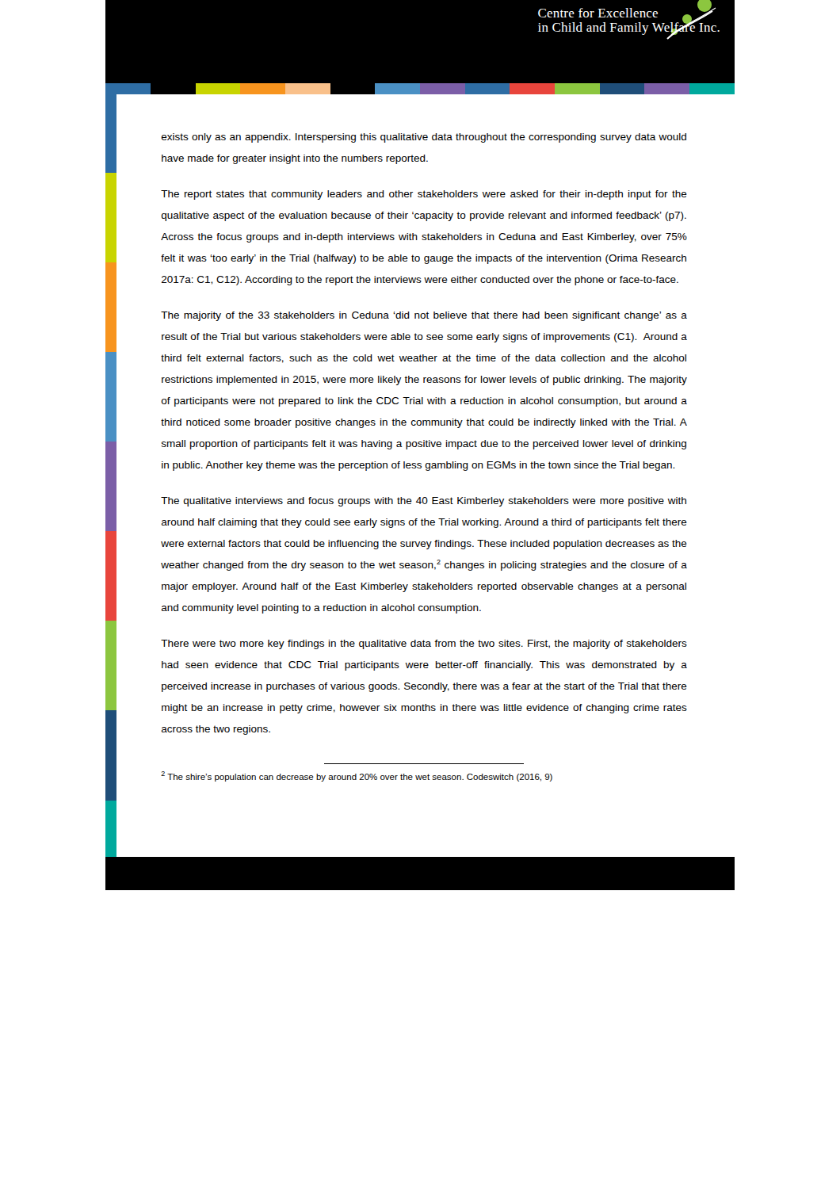Centre for Excellence
in Child and Family Welfare Inc.
exists only as an appendix. Interspersing this qualitative data throughout the corresponding survey data would have made for greater insight into the numbers reported.
The report states that community leaders and other stakeholders were asked for their in-depth input for the qualitative aspect of the evaluation because of their ‘capacity to provide relevant and informed feedback’ (p7). Across the focus groups and in-depth interviews with stakeholders in Ceduna and East Kimberley, over 75% felt it was ‘too early’ in the Trial (halfway) to be able to gauge the impacts of the intervention (Orima Research 2017a: C1, C12). According to the report the interviews were either conducted over the phone or face-to-face.
The majority of the 33 stakeholders in Ceduna ‘did not believe that there had been significant change’ as a result of the Trial but various stakeholders were able to see some early signs of improvements (C1). Around a third felt external factors, such as the cold wet weather at the time of the data collection and the alcohol restrictions implemented in 2015, were more likely the reasons for lower levels of public drinking. The majority of participants were not prepared to link the CDC Trial with a reduction in alcohol consumption, but around a third noticed some broader positive changes in the community that could be indirectly linked with the Trial. A small proportion of participants felt it was having a positive impact due to the perceived lower level of drinking in public. Another key theme was the perception of less gambling on EGMs in the town since the Trial began.
The qualitative interviews and focus groups with the 40 East Kimberley stakeholders were more positive with around half claiming that they could see early signs of the Trial working. Around a third of participants felt there were external factors that could be influencing the survey findings. These included population decreases as the weather changed from the dry season to the wet season,2 changes in policing strategies and the closure of a major employer. Around half of the East Kimberley stakeholders reported observable changes at a personal and community level pointing to a reduction in alcohol consumption.
There were two more key findings in the qualitative data from the two sites. First, the majority of stakeholders had seen evidence that CDC Trial participants were better-off financially. This was demonstrated by a perceived increase in purchases of various goods. Secondly, there was a fear at the start of the Trial that there might be an increase in petty crime, however six months in there was little evidence of changing crime rates across the two regions.
2 The shire’s population can decrease by around 20% over the wet season. Codeswitch (2016, 9)